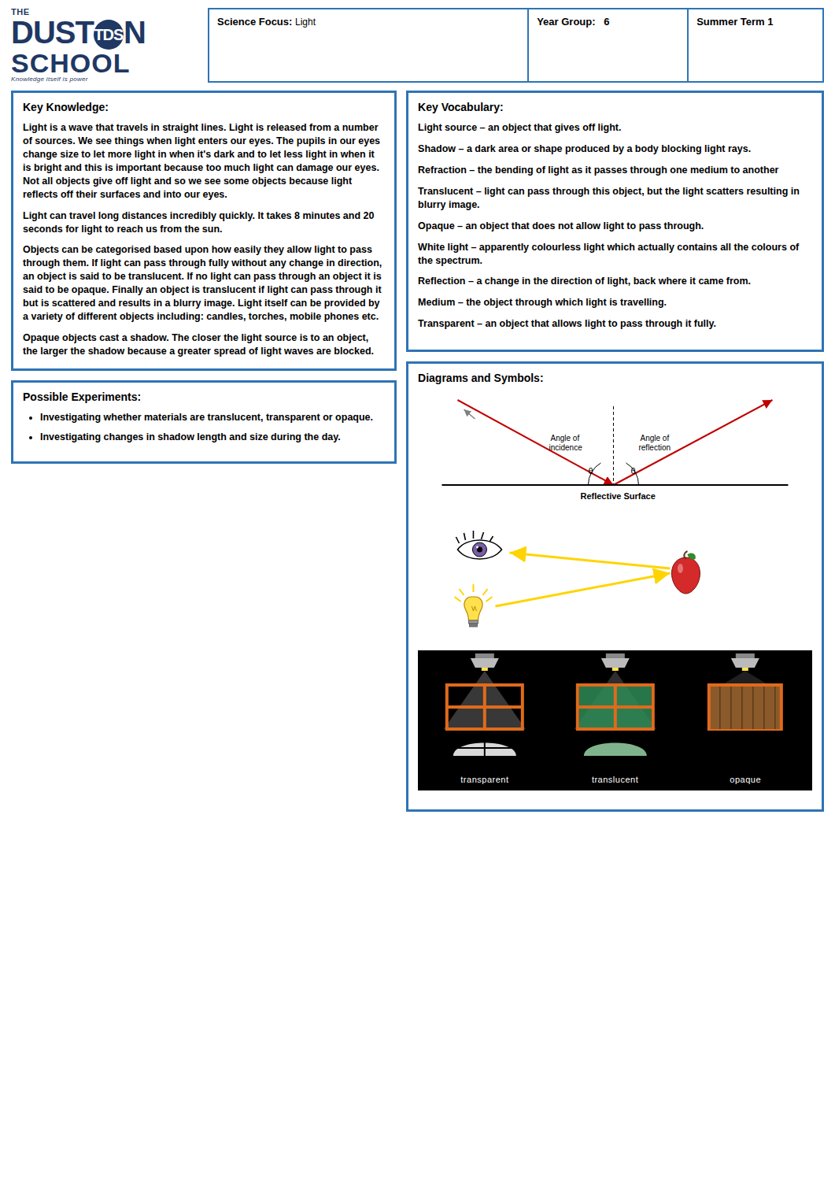THE
DUSTTDSN
SCHOOL
Knowledge itself is power
| Science Focus: Light | Year Group: 6 | Summer Term 1 |
Key Knowledge:
Light is a wave that travels in straight lines. Light is released from a number of sources. We see things when light enters our eyes. The pupils in our eyes change size to let more light in when it's dark and to let less light in when it is bright and this is important because too much light can damage our eyes. Not all objects give off light and so we see some objects because light reflects off their surfaces and into our eyes.
Light can travel long distances incredibly quickly. It takes 8 minutes and 20 seconds for light to reach us from the sun.
Objects can be categorised based upon how easily they allow light to pass through them. If light can pass through fully without any change in direction, an object is said to be translucent. If no light can pass through an object it is said to be opaque. Finally an object is translucent if light can pass through it but is scattered and results in a blurry image. Light itself can be provided by a variety of different objects including: candles, torches, mobile phones etc.
Opaque objects cast a shadow. The closer the light source is to an object, the larger the shadow because a greater spread of light waves are blocked.
Possible Experiments:
Investigating whether materials are translucent, transparent or opaque.
Investigating changes in shadow length and size during the day.
Key Vocabulary:
Light source – an object that gives off light.
Shadow – a dark area or shape produced by a body blocking light rays.
Refraction – the bending of light as it passes through one medium to another
Translucent – light can pass through this object, but the light scatters resulting in blurry image.
Opaque – an object that does not allow light to pass through.
White light – apparently colourless light which actually contains all the colours of the spectrum.
Reflection – a change in the direction of light, back where it came from.
Medium – the object through which light is travelling.
Transparent – an object that allows light to pass through it fully.
Diagrams and Symbols:
θ θ Angle of incidence Angle of reflection Reflective Surface
transparent
translucent
opaque